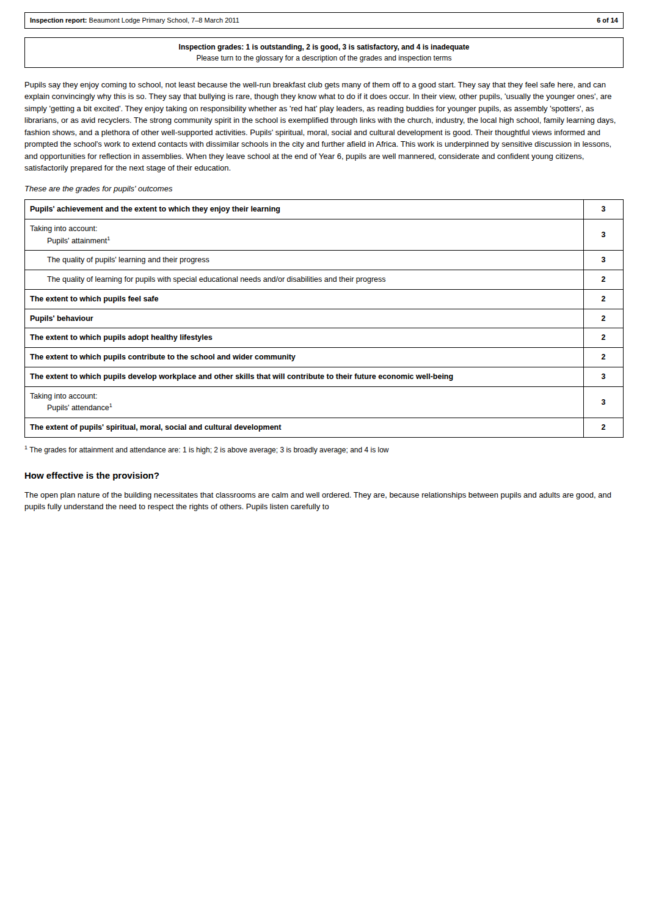Inspection report: Beaumont Lodge Primary School, 7–8 March 2011
6 of 14
Inspection grades: 1 is outstanding, 2 is good, 3 is satisfactory, and 4 is inadequate
Please turn to the glossary for a description of the grades and inspection terms
Pupils say they enjoy coming to school, not least because the well-run breakfast club gets many of them off to a good start. They say that they feel safe here, and can explain convincingly why this is so. They say that bullying is rare, though they know what to do if it does occur. In their view, other pupils, 'usually the younger ones', are simply 'getting a bit excited'. They enjoy taking on responsibility whether as 'red hat' play leaders, as reading buddies for younger pupils, as assembly 'spotters', as librarians, or as avid recyclers. The strong community spirit in the school is exemplified through links with the church, industry, the local high school, family learning days, fashion shows, and a plethora of other well-supported activities. Pupils' spiritual, moral, social and cultural development is good. Their thoughtful views informed and prompted the school's work to extend contacts with dissimilar schools in the city and further afield in Africa. This work is underpinned by sensitive discussion in lessons, and opportunities for reflection in assemblies. When they leave school at the end of Year 6, pupils are well mannered, considerate and confident young citizens, satisfactorily prepared for the next stage of their education.
These are the grades for pupils' outcomes
| Pupils' achievement and the extent to which they enjoy their learning | 3 |
| Taking into account: Pupils' attainment 1 | 3 |
| The quality of pupils' learning and their progress | 3 |
| The quality of learning for pupils with special educational needs and/or disabilities and their progress | 2 |
| The extent to which pupils feel safe | 2 |
| Pupils' behaviour | 2 |
| The extent to which pupils adopt healthy lifestyles | 2 |
| The extent to which pupils contribute to the school and wider community | 2 |
| The extent to which pupils develop workplace and other skills that will contribute to their future economic well-being | 3 |
| Taking into account: Pupils' attendance 1 | 3 |
| The extent of pupils' spiritual, moral, social and cultural development | 2 |
1 The grades for attainment and attendance are: 1 is high; 2 is above average; 3 is broadly average; and 4 is low
How effective is the provision?
The open plan nature of the building necessitates that classrooms are calm and well ordered. They are, because relationships between pupils and adults are good, and pupils fully understand the need to respect the rights of others. Pupils listen carefully to